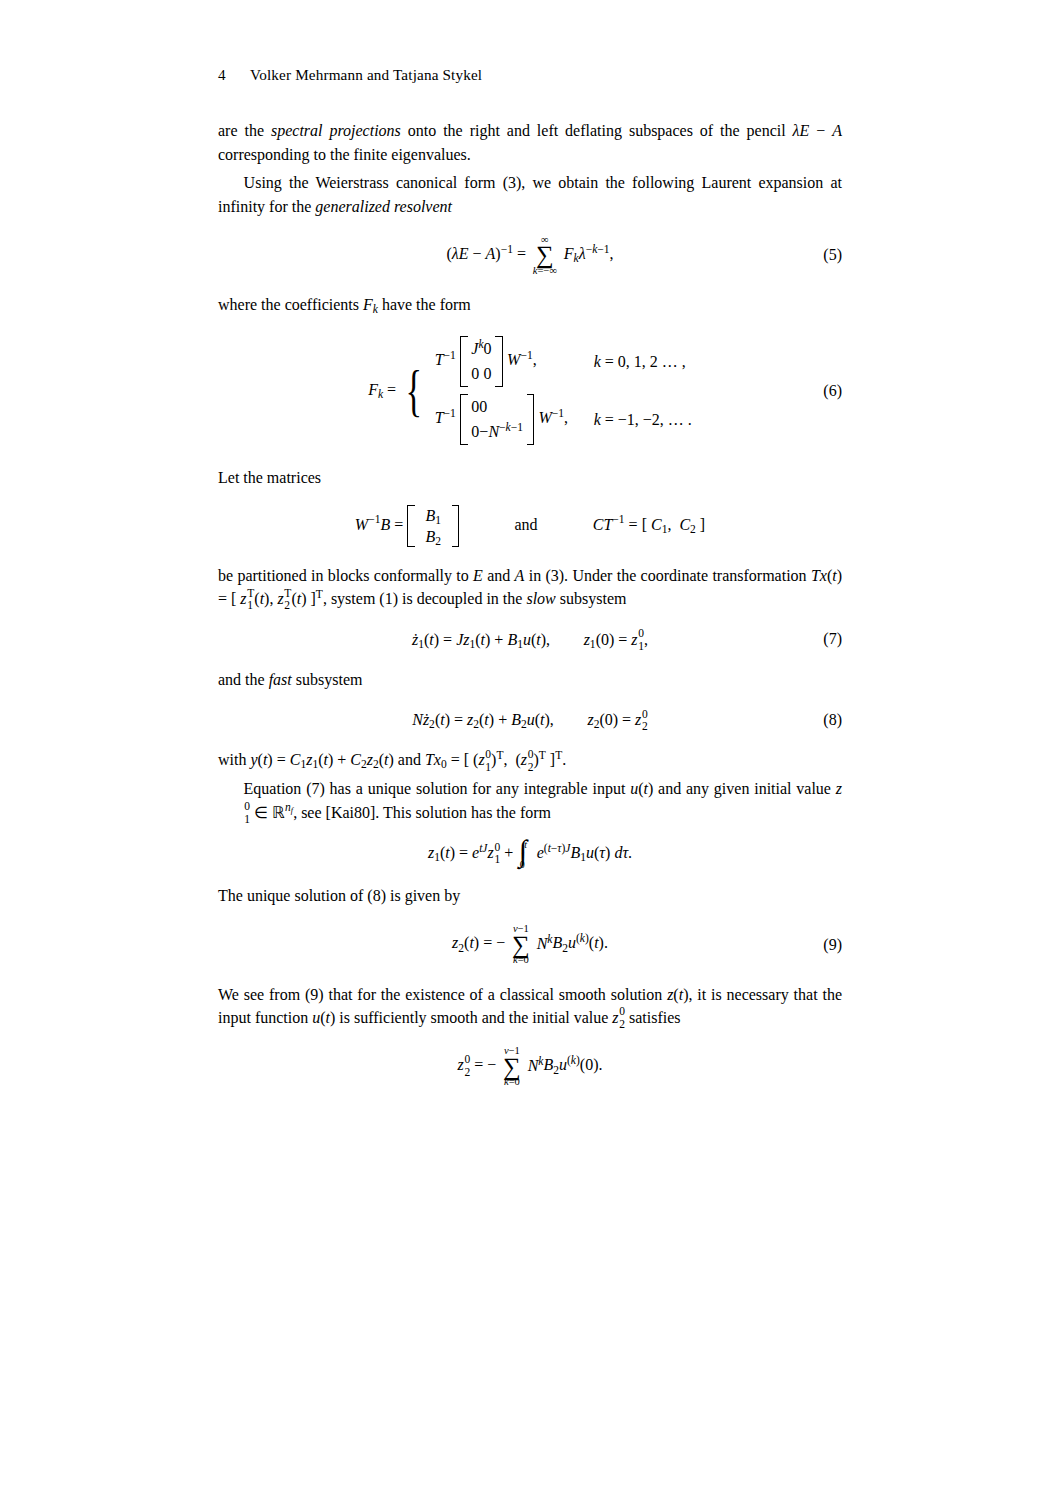4 Volker Mehrmann and Tatjana Stykel
are the spectral projections onto the right and left deflating subspaces of the pencil λE − A corresponding to the finite eigenvalues.
Using the Weierstrass canonical form (3), we obtain the following Laurent expansion at infinity for the generalized resolvent
(λE − A)−1 = ∞∑k=−∞ Fk λ−k−1, (5)
where the coefficients Fk have the form
Fk = {
| T −1 / J k / 0 / / 0 / 0 / W −1 , | k = 0, 1, 2 … , |
| T −1 / 0 / 0 / / 0 / − N − k −1 / W −1 , | k = −1, −2, … . |
(6)
Let the matrices
W−1B =
| B 1 |
| B 2 |
and CT−1 = [ C1, C2 ]
be partitioned in blocks conformally to E and A in (3). Under the coordinate transformation Tx(t) = [ zT 1(t), zT 2(t) ]T, system (1) is decoupled in the slow subsystem
ż1(t) = Jz1(t) + B1u(t), z1(0) = z 01, (7)
and the fast subsystem
Nż2(t) = z2(t) + B2u(t), z2(0) = z 02 (8)
with y(t) = C1z1(t) + C2z2(t) and Tx0 = [ (z 01)T, (z 02)T ]T.
Equation (7) has a unique solution for any integrable input u(t) and any given initial value z 01 ∈ ℝnf, see [Kai80]. This solution has the form
z1(t) = etJz 01 + ∫t 0 e(t−τ)JB1u(τ) dτ.
The unique solution of (8) is given by
z2(t) = − ν−1∑k=0 Nk B2u(k)(t). (9)
We see from (9) that for the existence of a classical smooth solution z(t), it is necessary that the input function u(t) is sufficiently smooth and the initial value z 02 satisfies
z 02 = − ν−1∑k=0 Nk B2u(k)(0).